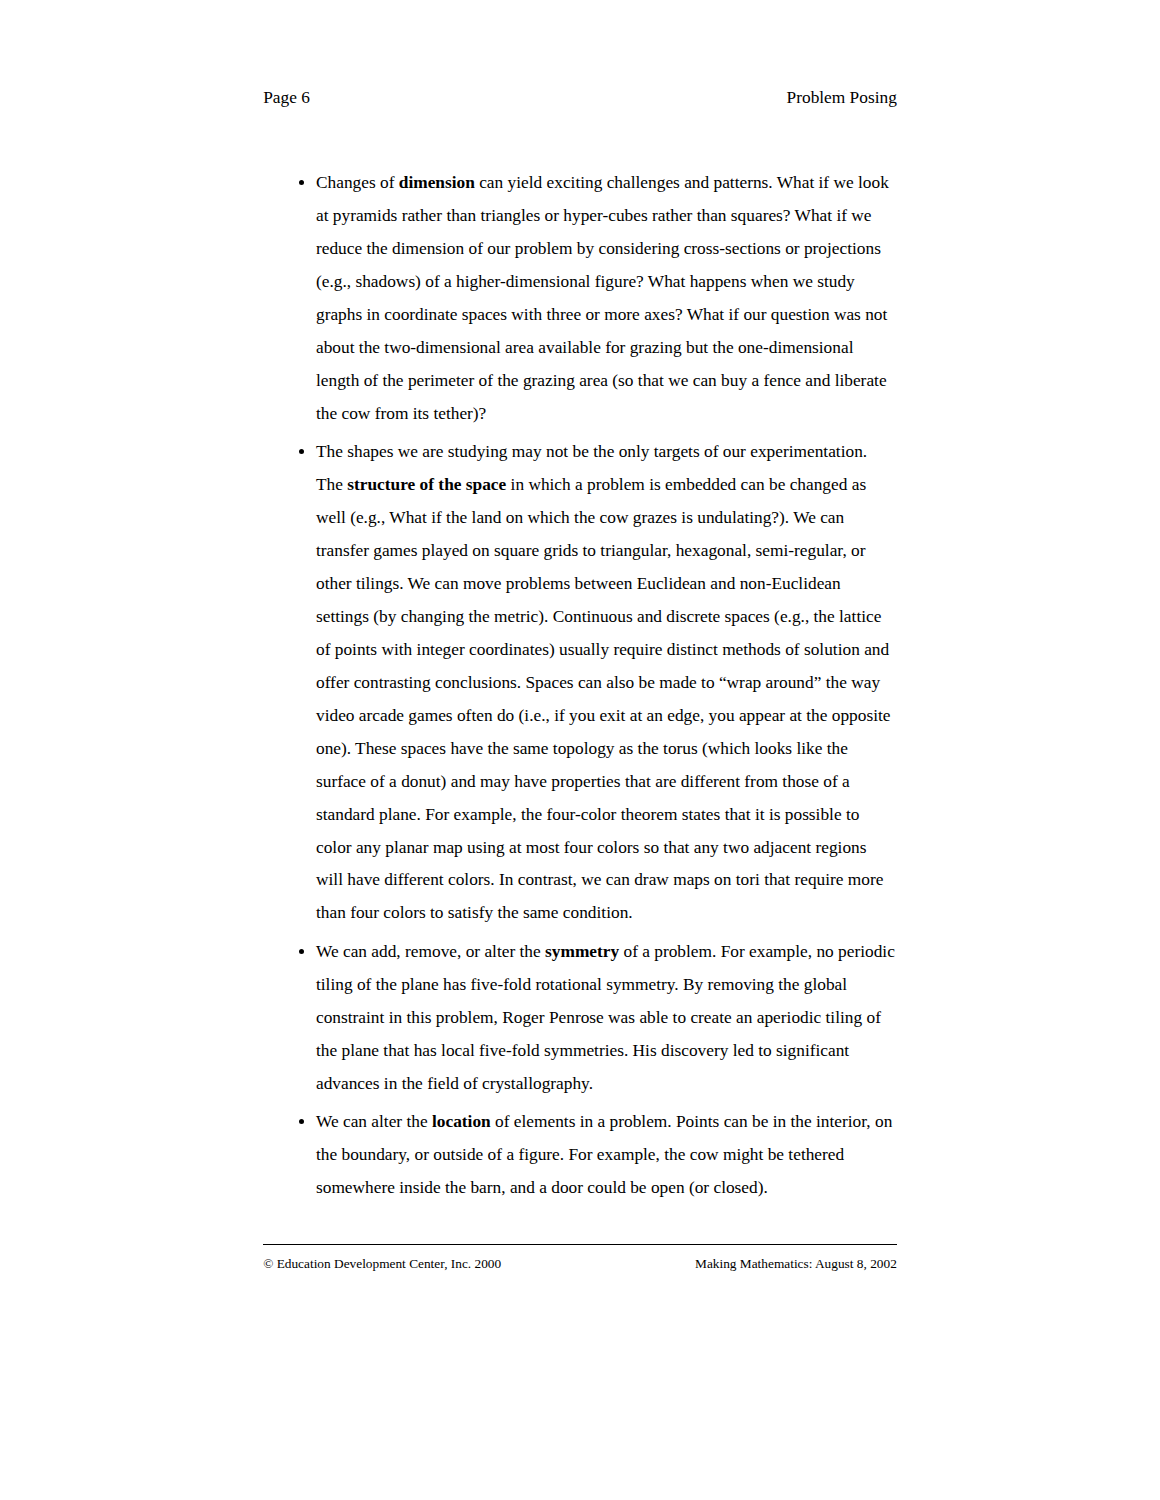Page 6
Problem Posing
Changes of dimension can yield exciting challenges and patterns. What if we look at pyramids rather than triangles or hyper-cubes rather than squares? What if we reduce the dimension of our problem by considering cross-sections or projections (e.g., shadows) of a higher-dimensional figure? What happens when we study graphs in coordinate spaces with three or more axes? What if our question was not about the two-dimensional area available for grazing but the one-dimensional length of the perimeter of the grazing area (so that we can buy a fence and liberate the cow from its tether)?
The shapes we are studying may not be the only targets of our experimentation. The structure of the space in which a problem is embedded can be changed as well (e.g., What if the land on which the cow grazes is undulating?). We can transfer games played on square grids to triangular, hexagonal, semi-regular, or other tilings. We can move problems between Euclidean and non-Euclidean settings (by changing the metric). Continuous and discrete spaces (e.g., the lattice of points with integer coordinates) usually require distinct methods of solution and offer contrasting conclusions. Spaces can also be made to “wrap around” the way video arcade games often do (i.e., if you exit at an edge, you appear at the opposite one). These spaces have the same topology as the torus (which looks like the surface of a donut) and may have properties that are different from those of a standard plane. For example, the four-color theorem states that it is possible to color any planar map using at most four colors so that any two adjacent regions will have different colors. In contrast, we can draw maps on tori that require more than four colors to satisfy the same condition.
We can add, remove, or alter the symmetry of a problem. For example, no periodic tiling of the plane has five-fold rotational symmetry. By removing the global constraint in this problem, Roger Penrose was able to create an aperiodic tiling of the plane that has local five-fold symmetries. His discovery led to significant advances in the field of crystallography.
We can alter the location of elements in a problem. Points can be in the interior, on the boundary, or outside of a figure. For example, the cow might be tethered somewhere inside the barn, and a door could be open (or closed).
© Education Development Center, Inc. 2000
Making Mathematics: August 8, 2002